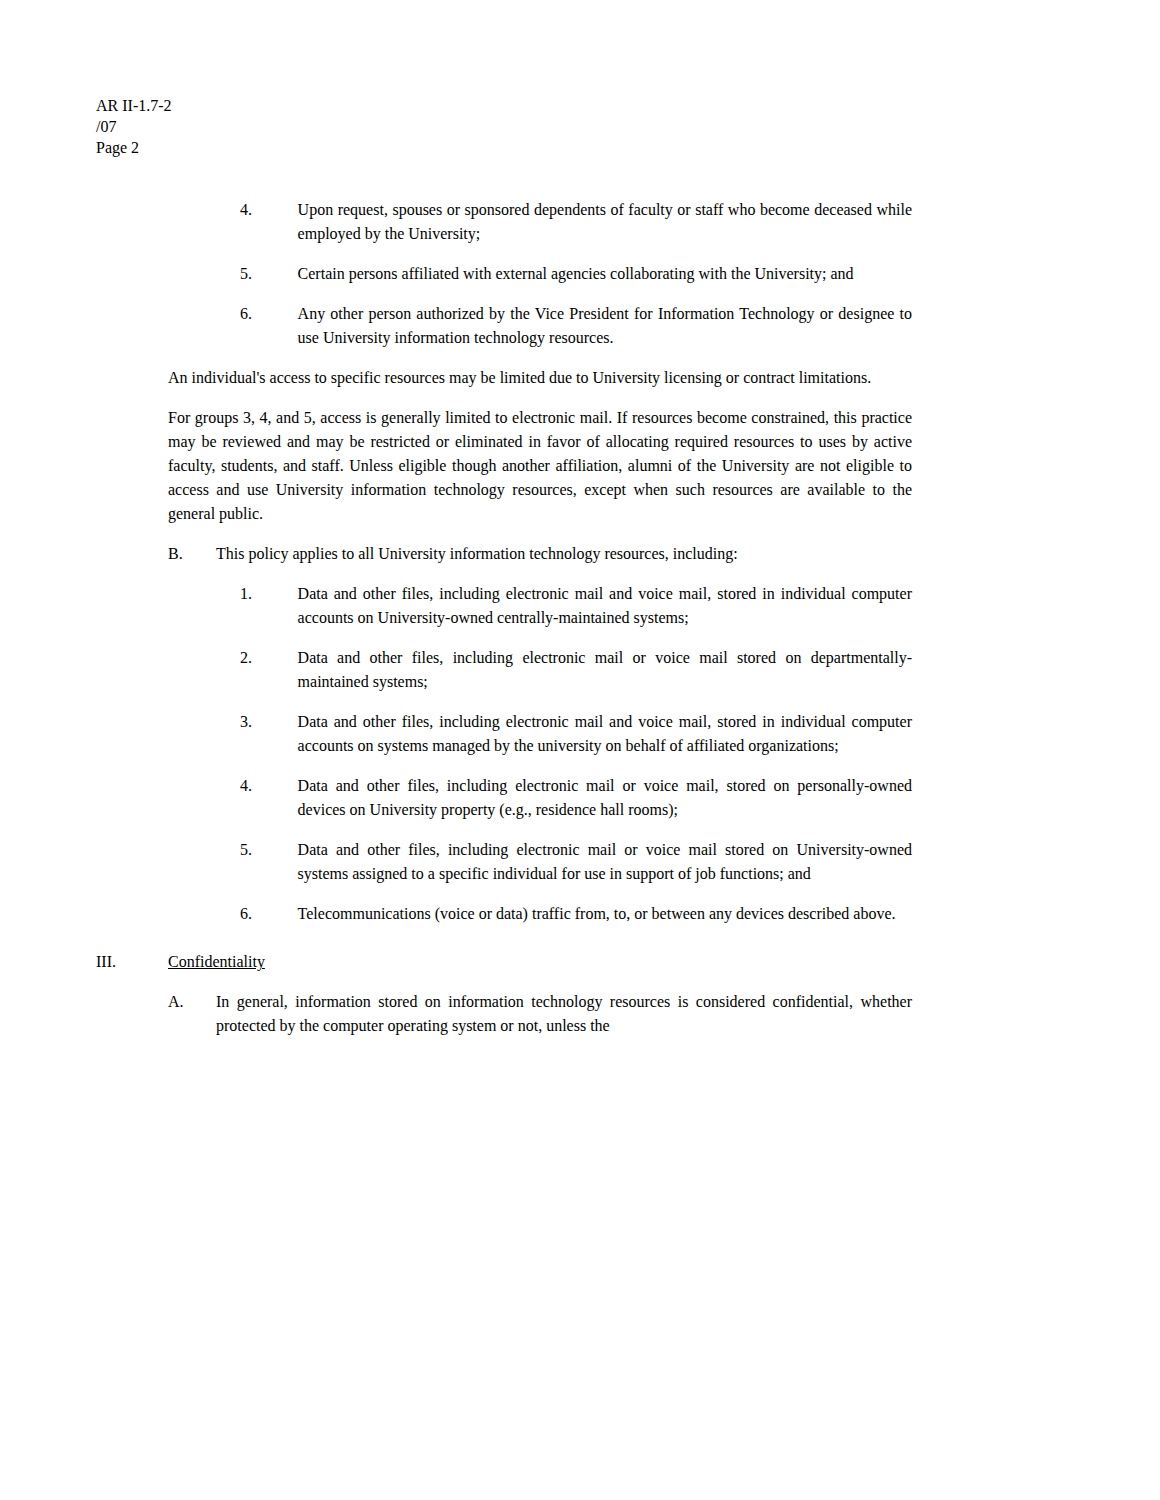AR II-1.7-2
/07
Page 2
4. Upon request, spouses or sponsored dependents of faculty or staff who become deceased while employed by the University;
5. Certain persons affiliated with external agencies collaborating with the University; and
6. Any other person authorized by the Vice President for Information Technology or designee to use University information technology resources.
An individual's access to specific resources may be limited due to University licensing or contract limitations.
For groups 3, 4, and 5, access is generally limited to electronic mail. If resources become constrained, this practice may be reviewed and may be restricted or eliminated in favor of allocating required resources to uses by active faculty, students, and staff. Unless eligible though another affiliation, alumni of the University are not eligible to access and use University information technology resources, except when such resources are available to the general public.
B. This policy applies to all University information technology resources, including:
1. Data and other files, including electronic mail and voice mail, stored in individual computer accounts on University-owned centrally-maintained systems;
2. Data and other files, including electronic mail or voice mail stored on departmentally-maintained systems;
3. Data and other files, including electronic mail and voice mail, stored in individual computer accounts on systems managed by the university on behalf of affiliated organizations;
4. Data and other files, including electronic mail or voice mail, stored on personally-owned devices on University property (e.g., residence hall rooms);
5. Data and other files, including electronic mail or voice mail stored on University-owned systems assigned to a specific individual for use in support of job functions; and
6. Telecommunications (voice or data) traffic from, to, or between any devices described above.
III. Confidentiality
A. In general, information stored on information technology resources is considered confidential, whether protected by the computer operating system or not, unless the